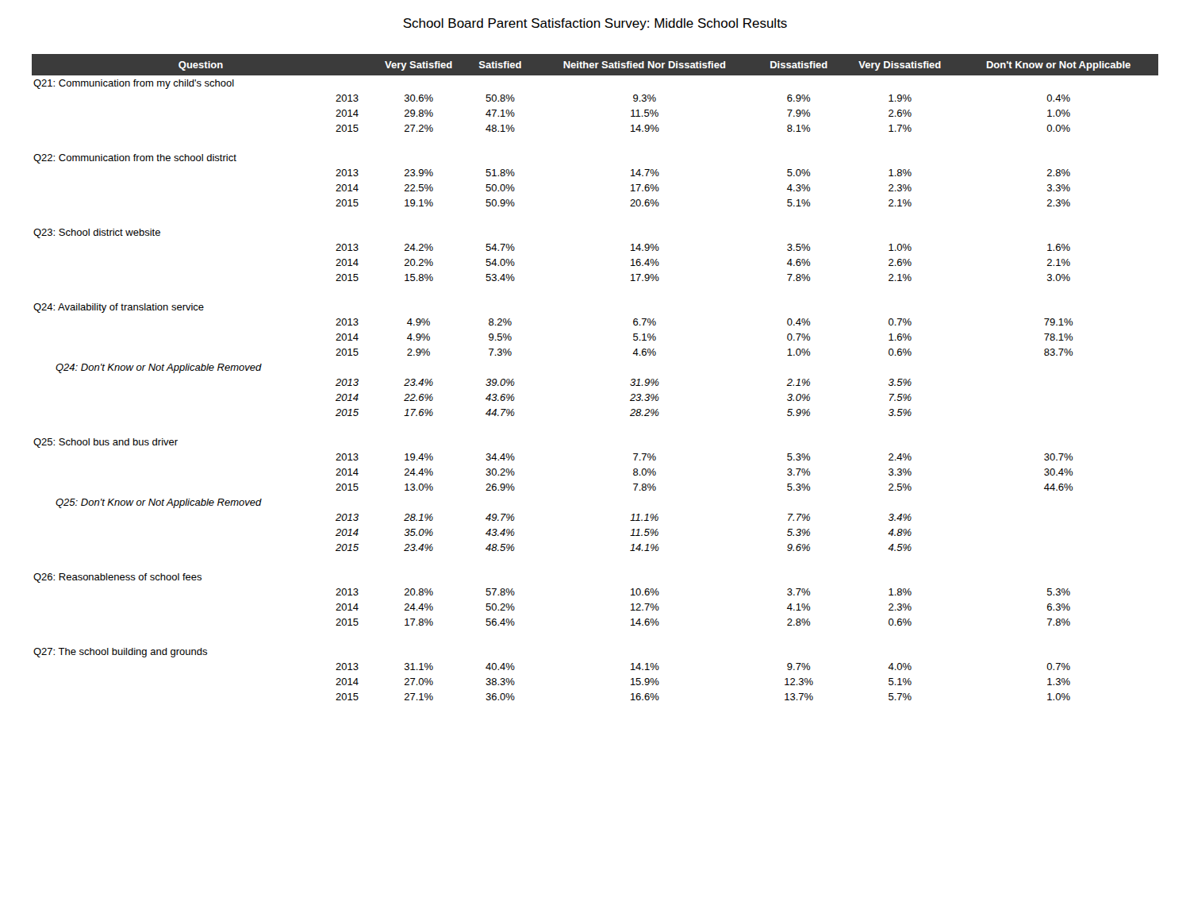School Board Parent Satisfaction Survey: Middle School Results
| Question | Very Satisfied | Satisfied | Neither Satisfied Nor Dissatisfied | Dissatisfied | Very Dissatisfied | Don't Know or Not Applicable |
| --- | --- | --- | --- | --- | --- | --- |
| Q21: Communication from my child's school | | | | | | |
| | 2013 | 30.6% | 50.8% | 9.3% | 6.9% | 1.9% | 0.4% |
| | 2014 | 29.8% | 47.1% | 11.5% | 7.9% | 2.6% | 1.0% |
| | 2015 | 27.2% | 48.1% | 14.9% | 8.1% | 1.7% | 0.0% |
| Q22: Communication from the school district | | | | | | |
| | 2013 | 23.9% | 51.8% | 14.7% | 5.0% | 1.8% | 2.8% |
| | 2014 | 22.5% | 50.0% | 17.6% | 4.3% | 2.3% | 3.3% |
| | 2015 | 19.1% | 50.9% | 20.6% | 5.1% | 2.1% | 2.3% |
| Q23: School district website | | | | | | |
| | 2013 | 24.2% | 54.7% | 14.9% | 3.5% | 1.0% | 1.6% |
| | 2014 | 20.2% | 54.0% | 16.4% | 4.6% | 2.6% | 2.1% |
| | 2015 | 15.8% | 53.4% | 17.9% | 7.8% | 2.1% | 3.0% |
| Q24: Availability of translation service | | | | | | |
| | 2013 | 4.9% | 8.2% | 6.7% | 0.4% | 0.7% | 79.1% |
| | 2014 | 4.9% | 9.5% | 5.1% | 0.7% | 1.6% | 78.1% |
| | 2015 | 2.9% | 7.3% | 4.6% | 1.0% | 0.6% | 83.7% |
| Q24: Don't Know or Not Applicable Removed | | | | | | |
| | 2013 | 23.4% | 39.0% | 31.9% | 2.1% | 3.5% | |
| | 2014 | 22.6% | 43.6% | 23.3% | 3.0% | 7.5% | |
| | 2015 | 17.6% | 44.7% | 28.2% | 5.9% | 3.5% | |
| Q25: School bus and bus driver | | | | | | |
| | 2013 | 19.4% | 34.4% | 7.7% | 5.3% | 2.4% | 30.7% |
| | 2014 | 24.4% | 30.2% | 8.0% | 3.7% | 3.3% | 30.4% |
| | 2015 | 13.0% | 26.9% | 7.8% | 5.3% | 2.5% | 44.6% |
| Q25: Don't Know or Not Applicable Removed | | | | | | |
| | 2013 | 28.1% | 49.7% | 11.1% | 7.7% | 3.4% | |
| | 2014 | 35.0% | 43.4% | 11.5% | 5.3% | 4.8% | |
| | 2015 | 23.4% | 48.5% | 14.1% | 9.6% | 4.5% | |
| Q26: Reasonableness of school fees | | | | | | |
| | 2013 | 20.8% | 57.8% | 10.6% | 3.7% | 1.8% | 5.3% |
| | 2014 | 24.4% | 50.2% | 12.7% | 4.1% | 2.3% | 6.3% |
| | 2015 | 17.8% | 56.4% | 14.6% | 2.8% | 0.6% | 7.8% |
| Q27: The school building and grounds | | | | | | |
| | 2013 | 31.1% | 40.4% | 14.1% | 9.7% | 4.0% | 0.7% |
| | 2014 | 27.0% | 38.3% | 15.9% | 12.3% | 5.1% | 1.3% |
| | 2015 | 27.1% | 36.0% | 16.6% | 13.7% | 5.7% | 1.0% |